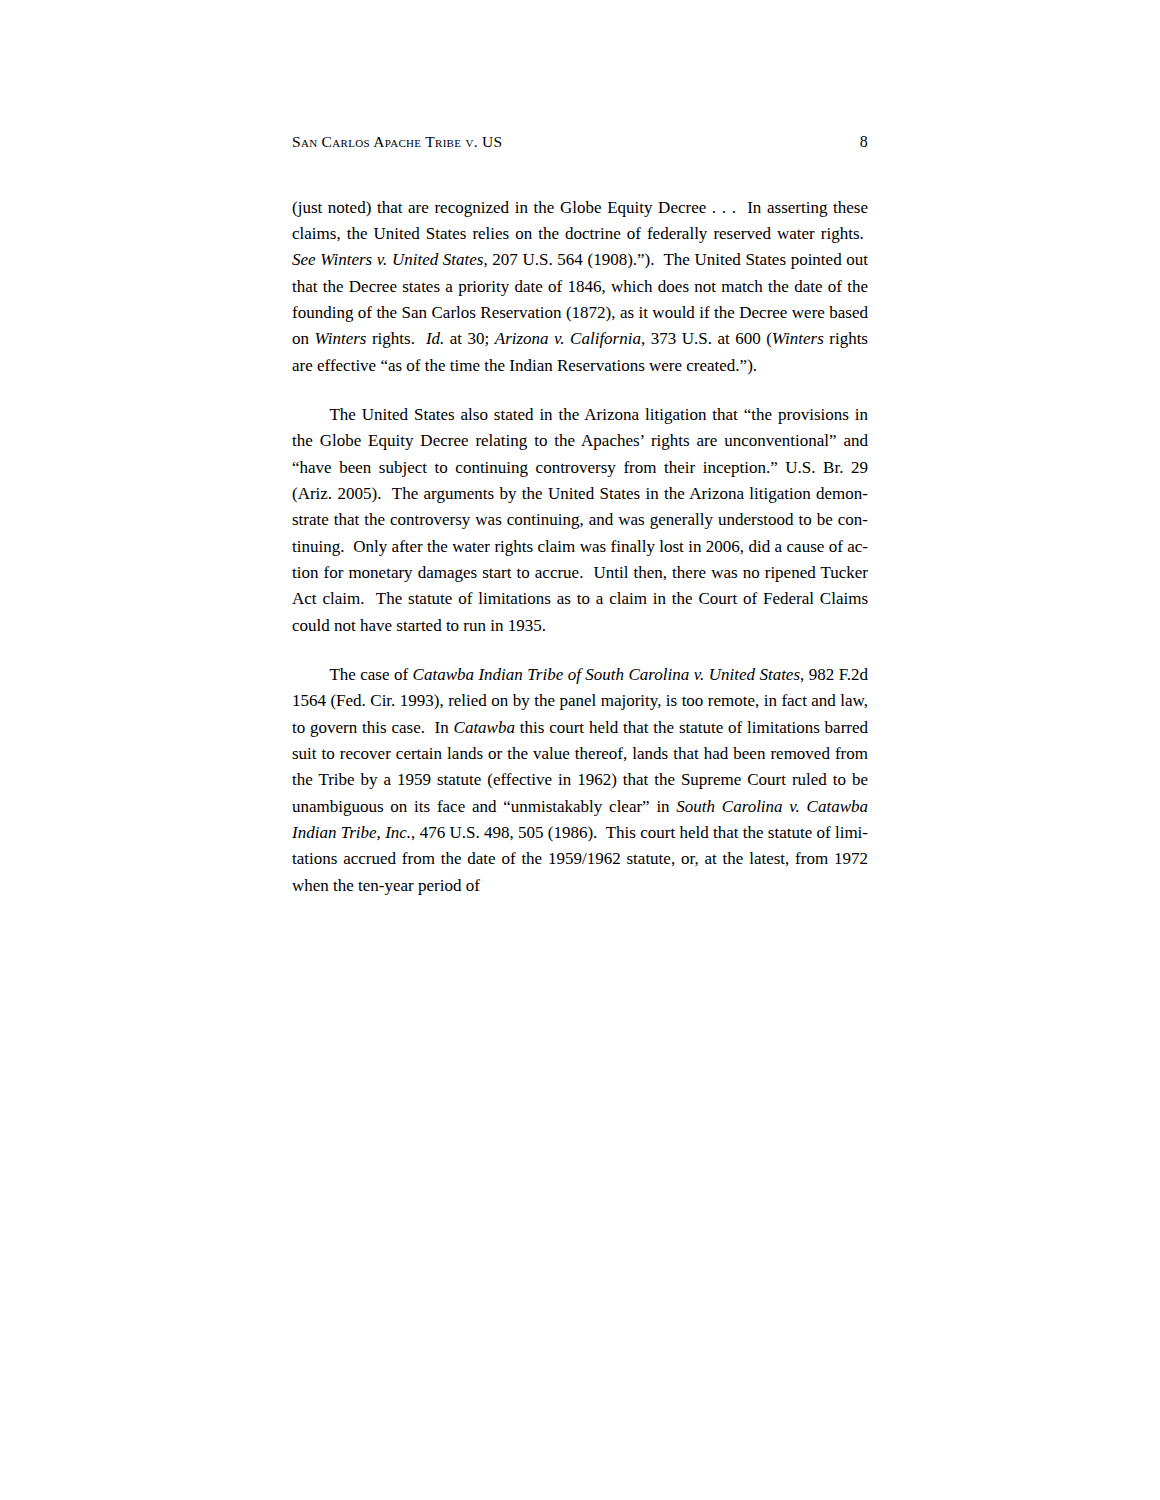San Carlos Apache Tribe v. US 8
(just noted) that are recognized in the Globe Equity Decree . . . In asserting these claims, the United States relies on the doctrine of federally reserved water rights. See Winters v. United States, 207 U.S. 564 (1908).”). The United States pointed out that the Decree states a priority date of 1846, which does not match the date of the founding of the San Carlos Reservation (1872), as it would if the Decree were based on Winters rights. Id. at 30; Arizona v. California, 373 U.S. at 600 (Winters rights are effective “as of the time the Indian Reservations were created.”).
The United States also stated in the Arizona litigation that “the provisions in the Globe Equity Decree relating to the Apaches’ rights are unconventional” and “have been subject to continuing controversy from their inception.” U.S. Br. 29 (Ariz. 2005). The arguments by the United States in the Arizona litigation demonstrate that the controversy was continuing, and was generally understood to be continuing. Only after the water rights claim was finally lost in 2006, did a cause of action for monetary damages start to accrue. Until then, there was no ripened Tucker Act claim. The statute of limitations as to a claim in the Court of Federal Claims could not have started to run in 1935.
The case of Catawba Indian Tribe of South Carolina v. United States, 982 F.2d 1564 (Fed. Cir. 1993), relied on by the panel majority, is too remote, in fact and law, to govern this case. In Catawba this court held that the statute of limitations barred suit to recover certain lands or the value thereof, lands that had been removed from the Tribe by a 1959 statute (effective in 1962) that the Supreme Court ruled to be unambiguous on its face and “unmistakably clear” in South Carolina v. Catawba Indian Tribe, Inc., 476 U.S. 498, 505 (1986). This court held that the statute of limitations accrued from the date of the 1959/1962 statute, or, at the latest, from 1972 when the ten-year period of